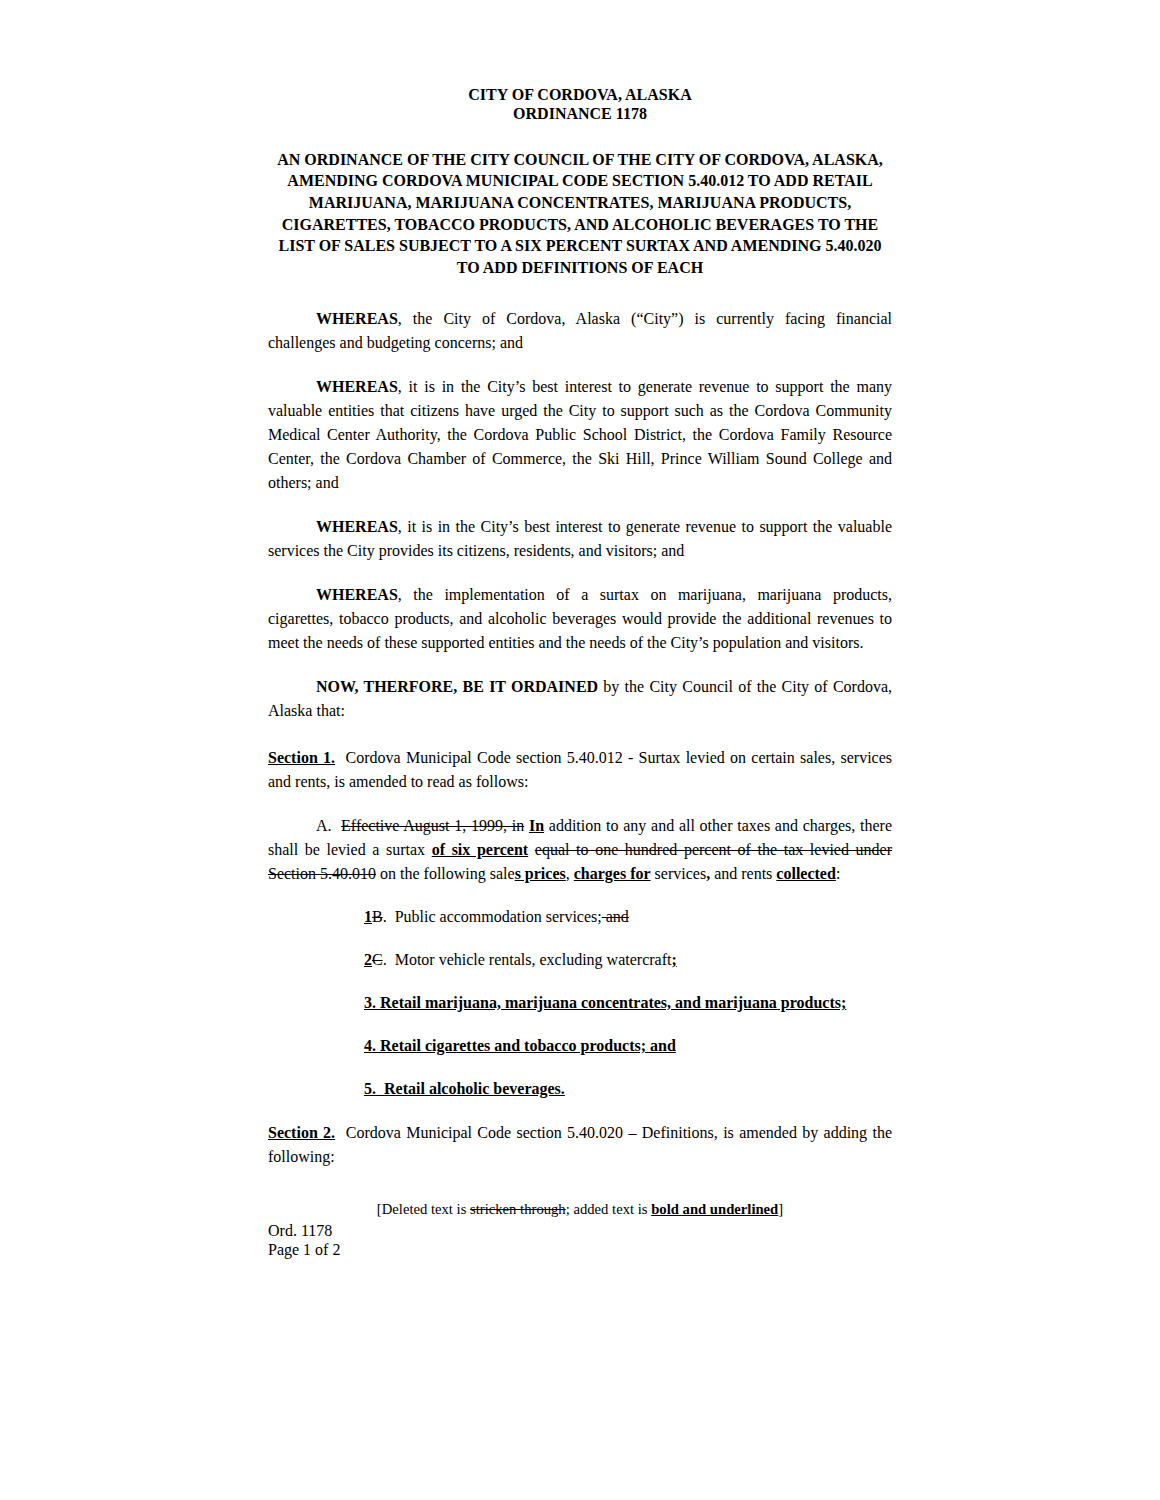City of Cordova, Alaska
Ordinance 1178
An Ordinance of the City Council of the City of Cordova, Alaska, Amending Cordova Municipal Code Section 5.40.012 to Add Retail Marijuana, Marijuana Concentrates, Marijuana Products, Cigarettes, Tobacco Products, and Alcoholic Beverages to the List of Sales Subject to a Six Percent Surtax and Amending 5.40.020 to Add Definitions of Each
WHEREAS, the City of Cordova, Alaska (“City”) is currently facing financial challenges and budgeting concerns; and
WHEREAS, it is in the City’s best interest to generate revenue to support the many valuable entities that citizens have urged the City to support such as the Cordova Community Medical Center Authority, the Cordova Public School District, the Cordova Family Resource Center, the Cordova Chamber of Commerce, the Ski Hill, Prince William Sound College and others; and
WHEREAS, it is in the City’s best interest to generate revenue to support the valuable services the City provides its citizens, residents, and visitors; and
WHEREAS, the implementation of a surtax on marijuana, marijuana products, cigarettes, tobacco products, and alcoholic beverages would provide the additional revenues to meet the needs of these supported entities and the needs of the City’s population and visitors.
NOW, THERFORE, BE IT ORDAINED by the City Council of the City of Cordova, Alaska that:
Section 1. Cordova Municipal Code section 5.40.012 - Surtax levied on certain sales, services and rents, is amended to read as follows:
A. Effective August 1, 1999, in In addition to any and all other taxes and charges, there shall be levied a surtax of six percent equal to one hundred percent of the tax levied under Section 5.40.010 on the following sales prices, charges for services, and rents collected:
1 B. Public accommodation services; and
2 C. Motor vehicle rentals, excluding watercraft;
3. Retail marijuana, marijuana concentrates, and marijuana products;
4. Retail cigarettes and tobacco products; and
5. Retail alcoholic beverages.
Section 2. Cordova Municipal Code section 5.40.020 – Definitions, is amended by adding the following:
[Deleted text is stricken through; added text is bold and underlined]
Ord. 1178
Page 1 of 2